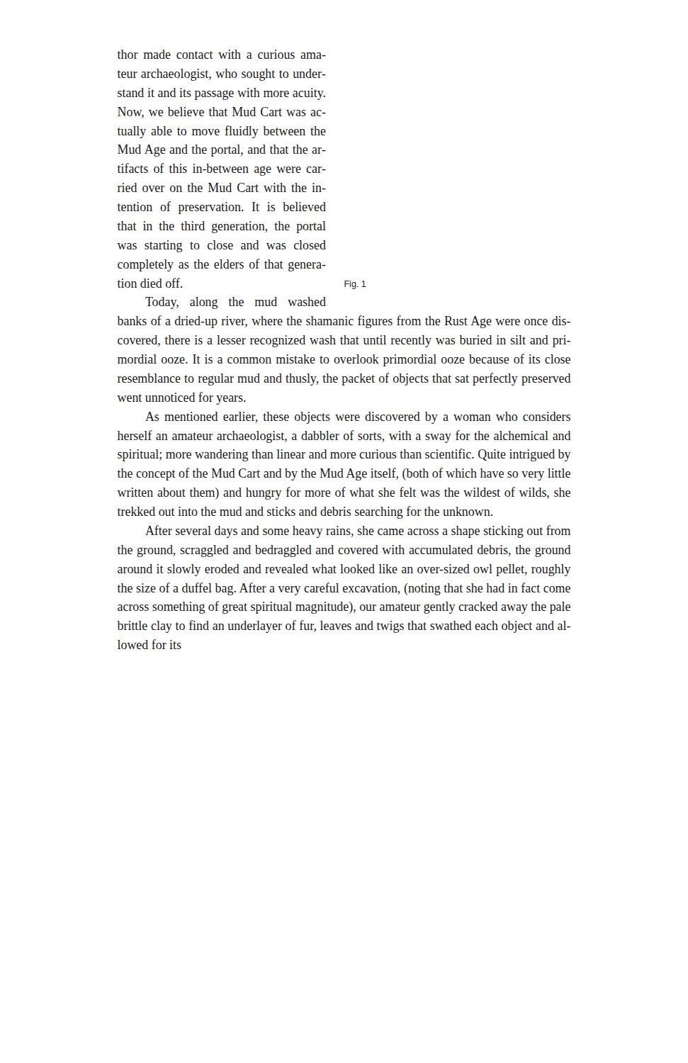Fig. 1
thor made contact with a curious amateur archaeologist, who sought to understand it and its passage with more acuity. Now, we believe that Mud Cart was actually able to move fluidly between the Mud Age and the portal, and that the artifacts of this in-between age were carried over on the Mud Cart with the intention of preservation. It is believed that in the third generation, the portal was starting to close and was closed completely as the elders of that generation died off.
Today, along the mud washed banks of a dried-up river, where the shamanic figures from the Rust Age were once discovered, there is a lesser recognized wash that until recently was buried in silt and primordial ooze. It is a common mistake to overlook primordial ooze because of its close resemblance to regular mud and thusly, the packet of objects that sat perfectly preserved went unnoticed for years.
As mentioned earlier, these objects were discovered by a woman who considers herself an amateur archaeologist, a dabbler of sorts, with a sway for the alchemical and spiritual; more wandering than linear and more curious than scientific. Quite intrigued by the concept of the Mud Cart and by the Mud Age itself, (both of which have so very little written about them) and hungry for more of what she felt was the wildest of wilds, she trekked out into the mud and sticks and debris searching for the unknown.
After several days and some heavy rains, she came across a shape sticking out from the ground, scraggled and bedraggled and covered with accumulated debris, the ground around it slowly eroded and revealed what looked like an over-sized owl pellet, roughly the size of a duffel bag. After a very careful excavation, (noting that she had in fact come across something of great spiritual magnitude), our amateur gently cracked away the pale brittle clay to find an underlayer of fur, leaves and twigs that swathed each object and allowed for its